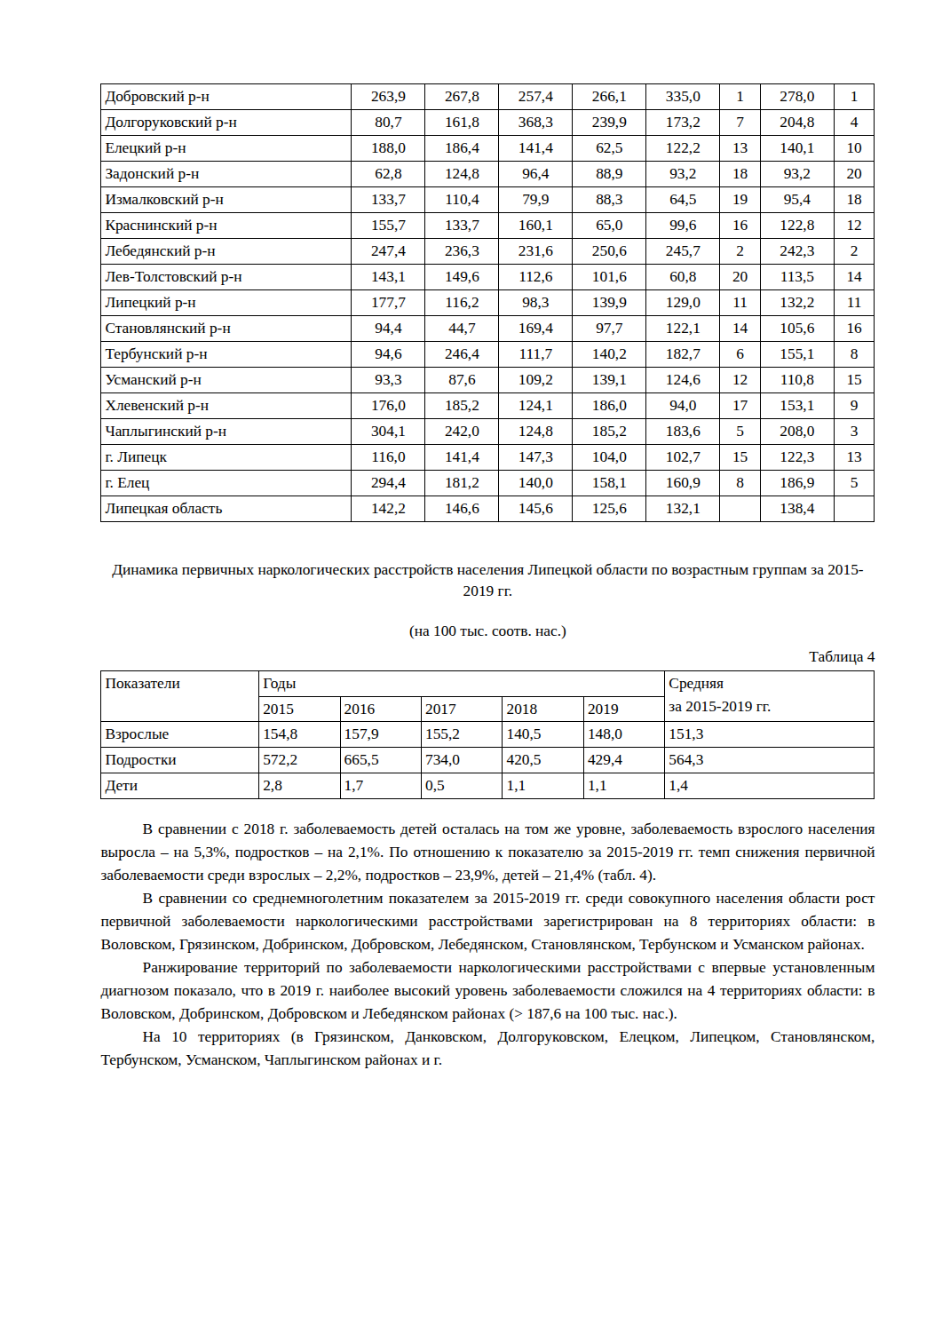| Добровский р-н | 263,9 | 267,8 | 257,4 | 266,1 | 335,0 | 1 | 278,0 | 1 |
| Долгоруковский р-н | 80,7 | 161,8 | 368,3 | 239,9 | 173,2 | 7 | 204,8 | 4 |
| Елецкий р-н | 188,0 | 186,4 | 141,4 | 62,5 | 122,2 | 13 | 140,1 | 10 |
| Задонский р-н | 62,8 | 124,8 | 96,4 | 88,9 | 93,2 | 18 | 93,2 | 20 |
| Измалковский р-н | 133,7 | 110,4 | 79,9 | 88,3 | 64,5 | 19 | 95,4 | 18 |
| Краснинский р-н | 155,7 | 133,7 | 160,1 | 65,0 | 99,6 | 16 | 122,8 | 12 |
| Лебедянский р-н | 247,4 | 236,3 | 231,6 | 250,6 | 245,7 | 2 | 242,3 | 2 |
| Лев-Толстовский р-н | 143,1 | 149,6 | 112,6 | 101,6 | 60,8 | 20 | 113,5 | 14 |
| Липецкий р-н | 177,7 | 116,2 | 98,3 | 139,9 | 129,0 | 11 | 132,2 | 11 |
| Становлянский р-н | 94,4 | 44,7 | 169,4 | 97,7 | 122,1 | 14 | 105,6 | 16 |
| Тербунский р-н | 94,6 | 246,4 | 111,7 | 140,2 | 182,7 | 6 | 155,1 | 8 |
| Усманский р-н | 93,3 | 87,6 | 109,2 | 139,1 | 124,6 | 12 | 110,8 | 15 |
| Хлевенский р-н | 176,0 | 185,2 | 124,1 | 186,0 | 94,0 | 17 | 153,1 | 9 |
| Чаплыгинский р-н | 304,1 | 242,0 | 124,8 | 185,2 | 183,6 | 5 | 208,0 | 3 |
| г. Липецк | 116,0 | 141,4 | 147,3 | 104,0 | 102,7 | 15 | 122,3 | 13 |
| г. Елец | 294,4 | 181,2 | 140,0 | 158,1 | 160,9 | 8 | 186,9 | 5 |
| Липецкая область | 142,2 | 146,6 | 145,6 | 125,6 | 132,1 | | 138,4 | |
Динамика первичных наркологических расстройств населения Липецкой области по возрастным группам за 2015-2019 гг.
(на 100 тыс. соотв. нас.)
Таблица 4
| Показатели | Годы | Средняя за 2015-2019 гг. |
| 2015 | 2016 | 2017 | 2018 | 2019 |
| Взрослые | 154,8 | 157,9 | 155,2 | 140,5 | 148,0 | 151,3 |
| Подростки | 572,2 | 665,5 | 734,0 | 420,5 | 429,4 | 564,3 |
| Дети | 2,8 | 1,7 | 0,5 | 1,1 | 1,1 | 1,4 |
В сравнении с 2018 г. заболеваемость детей осталась на том же уровне, заболеваемость взрослого населения выросла – на 5,3%, подростков – на 2,1%. По отношению к показателю за 2015-2019 гг. темп снижения первичной заболеваемости среди взрослых – 2,2%, подростков – 23,9%, детей – 21,4% (табл. 4).
В сравнении со среднемноголетним показателем за 2015-2019 гг. среди совокупного населения области рост первичной заболеваемости наркологическими расстройствами зарегистрирован на 8 территориях области: в Воловском, Грязинском, Добринском, Добровском, Лебедянском, Становлянском, Тербунском и Усманском районах.
Ранжирование территорий по заболеваемости наркологическими расстройствами с впервые установленным диагнозом показало, что в 2019 г. наиболее высокий уровень заболеваемости сложился на 4 территориях области: в Воловском, Добринском, Добровском и Лебедянском районах (> 187,6 на 100 тыс. нас.).
На 10 территориях (в Грязинском, Данковском, Долгоруковском, Елецком, Липецком, Становлянском, Тербунском, Усманском, Чаплыгинском районах и г.